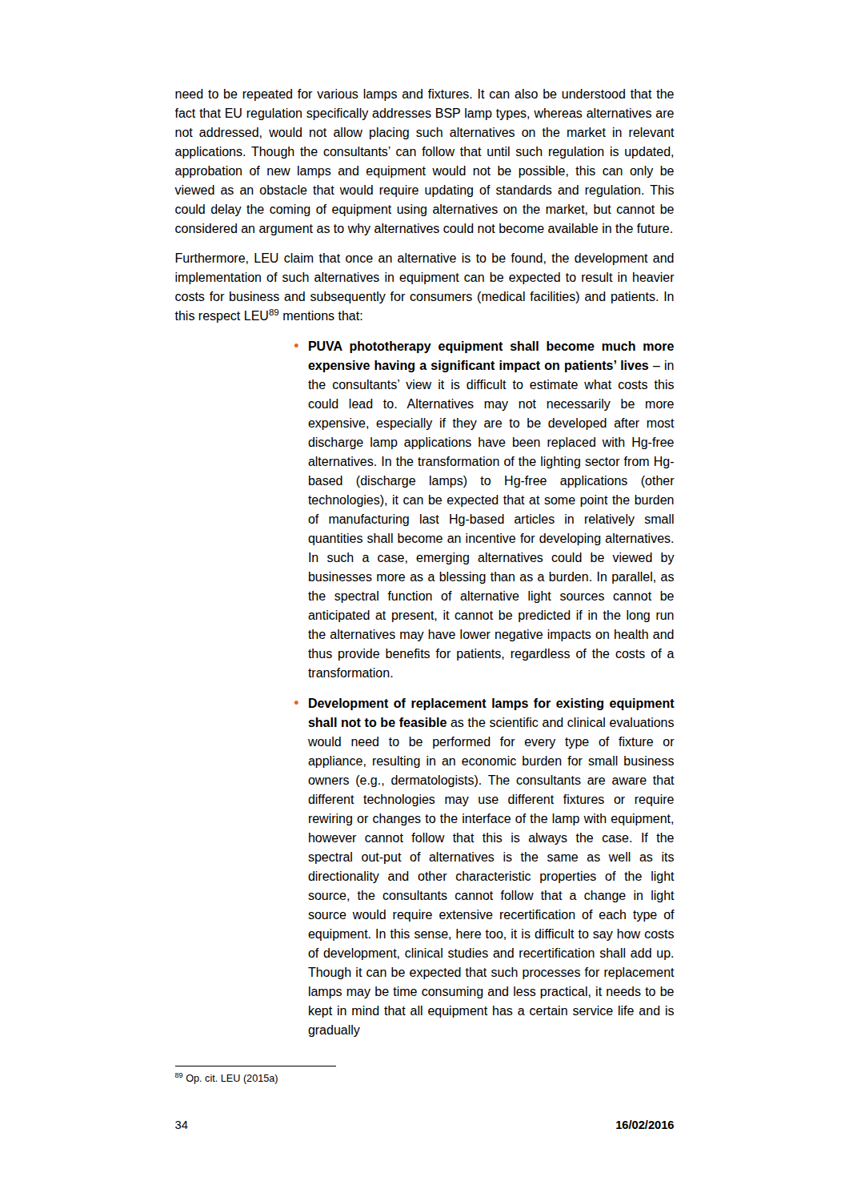need to be repeated for various lamps and fixtures. It can also be understood that the fact that EU regulation specifically addresses BSP lamp types, whereas alternatives are not addressed, would not allow placing such alternatives on the market in relevant applications. Though the consultants’ can follow that until such regulation is updated, approbation of new lamps and equipment would not be possible, this can only be viewed as an obstacle that would require updating of standards and regulation. This could delay the coming of equipment using alternatives on the market, but cannot be considered an argument as to why alternatives could not become available in the future.
Furthermore, LEU claim that once an alternative is to be found, the development and implementation of such alternatives in equipment can be expected to result in heavier costs for business and subsequently for consumers (medical facilities) and patients. In this respect LEU89 mentions that:
PUVA phototherapy equipment shall become much more expensive having a significant impact on patients’ lives – in the consultants’ view it is difficult to estimate what costs this could lead to. Alternatives may not necessarily be more expensive, especially if they are to be developed after most discharge lamp applications have been replaced with Hg-free alternatives. In the transformation of the lighting sector from Hg-based (discharge lamps) to Hg-free applications (other technologies), it can be expected that at some point the burden of manufacturing last Hg-based articles in relatively small quantities shall become an incentive for developing alternatives. In such a case, emerging alternatives could be viewed by businesses more as a blessing than as a burden. In parallel, as the spectral function of alternative light sources cannot be anticipated at present, it cannot be predicted if in the long run the alternatives may have lower negative impacts on health and thus provide benefits for patients, regardless of the costs of a transformation.
Development of replacement lamps for existing equipment shall not to be feasible as the scientific and clinical evaluations would need to be performed for every type of fixture or appliance, resulting in an economic burden for small business owners (e.g., dermatologists). The consultants are aware that different technologies may use different fixtures or require rewiring or changes to the interface of the lamp with equipment, however cannot follow that this is always the case. If the spectral out-put of alternatives is the same as well as its directionality and other characteristic properties of the light source, the consultants cannot follow that a change in light source would require extensive recertification of each type of equipment. In this sense, here too, it is difficult to say how costs of development, clinical studies and recertification shall add up. Though it can be expected that such processes for replacement lamps may be time consuming and less practical, it needs to be kept in mind that all equipment has a certain service life and is gradually
89 Op. cit. LEU (2015a)
34 16/02/2016